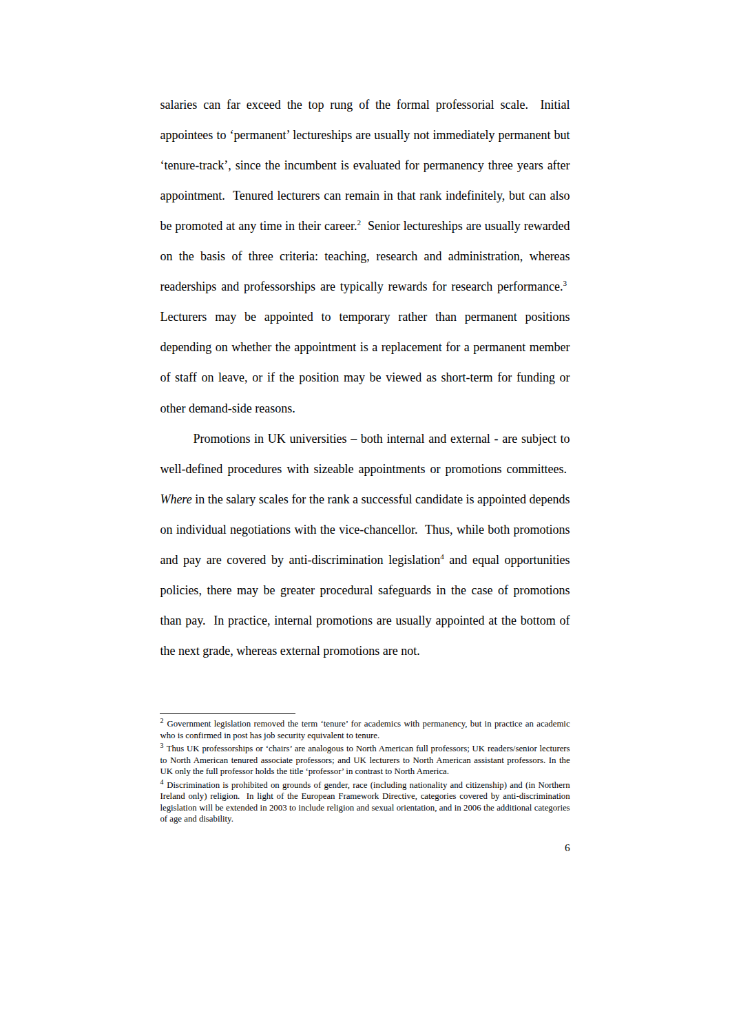salaries can far exceed the top rung of the formal professorial scale. Initial appointees to ‘permanent’ lectureships are usually not immediately permanent but ‘tenure-track’, since the incumbent is evaluated for permanency three years after appointment. Tenured lecturers can remain in that rank indefinitely, but can also be promoted at any time in their career.2 Senior lectureships are usually rewarded on the basis of three criteria: teaching, research and administration, whereas readerships and professorships are typically rewards for research performance.3 Lecturers may be appointed to temporary rather than permanent positions depending on whether the appointment is a replacement for a permanent member of staff on leave, or if the position may be viewed as short-term for funding or other demand-side reasons.
Promotions in UK universities – both internal and external - are subject to well-defined procedures with sizeable appointments or promotions committees. Where in the salary scales for the rank a successful candidate is appointed depends on individual negotiations with the vice-chancellor. Thus, while both promotions and pay are covered by anti-discrimination legislation4 and equal opportunities policies, there may be greater procedural safeguards in the case of promotions than pay. In practice, internal promotions are usually appointed at the bottom of the next grade, whereas external promotions are not.
2 Government legislation removed the term ‘tenure’ for academics with permanency, but in practice an academic who is confirmed in post has job security equivalent to tenure.
3 Thus UK professorships or ‘chairs’ are analogous to North American full professors; UK readers/senior lecturers to North American tenured associate professors; and UK lecturers to North American assistant professors. In the UK only the full professor holds the title ‘professor’ in contrast to North America.
4 Discrimination is prohibited on grounds of gender, race (including nationality and citizenship) and (in Northern Ireland only) religion. In light of the European Framework Directive, categories covered by anti-discrimination legislation will be extended in 2003 to include religion and sexual orientation, and in 2006 the additional categories of age and disability.
6